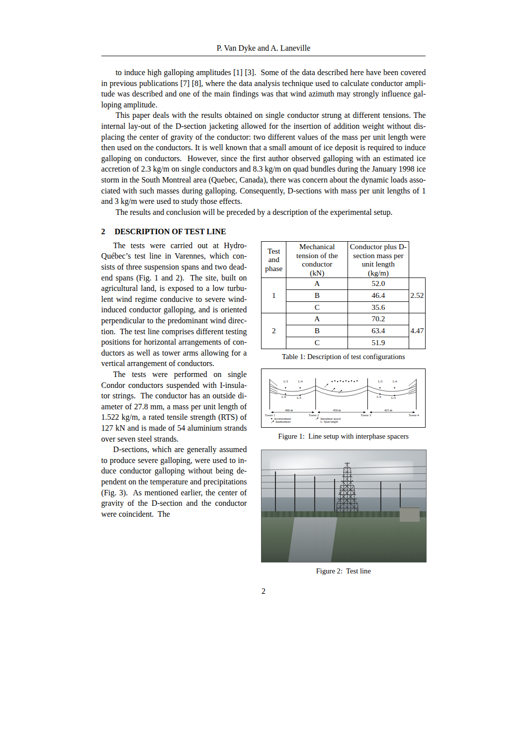P. Van Dyke and A. Laneville
to induce high galloping amplitudes [1] [3]. Some of the data described here have been covered in previous publications [7] [8], where the data analysis technique used to calculate conductor amplitude was described and one of the main findings was that wind azimuth may strongly influence galloping amplitude.
This paper deals with the results obtained on single conductor strung at different tensions. The internal lay-out of the D-section jacketing allowed for the insertion of addition weight without displacing the center of gravity of the conductor: two different values of the mass per unit length were then used on the conductors. It is well known that a small amount of ice deposit is required to induce galloping on conductors. However, since the first author observed galloping with an estimated ice accretion of 2.3 kg/m on single conductors and 8.3 kg/m on quad bundles during the January 1998 ice storm in the South Montreal area (Quebec, Canada), there was concern about the dynamic loads associated with such masses during galloping. Consequently, D-sections with mass per unit lengths of 1 and 3 kg/m were used to study those effects.
The results and conclusion will be preceded by a description of the experimental setup.
2 DESCRIPTION OF TEST LINE
The tests were carried out at Hydro-Québec’s test line in Varennes, which consists of three suspension spans and two dead-end spans (Fig. 1 and 2). The site, built on agricultural land, is exposed to a low turbulent wind regime conducive to severe wind-induced conductor galloping, and is oriented perpendicular to the predominant wind direction. The test line comprises different testing positions for horizontal arrangements of conductors as well as tower arms allowing for a vertical arrangement of conductors.
The tests were performed on single Condor conductors suspended with I-insulator strings. The conductor has an outside diameter of 27.8 mm, a mass per unit length of 1.522 kg/m, a rated tensile strength (RTS) of 127 kN and is made of 54 aluminium strands over seven steel strands.
D-sections, which are generally assumed to produce severe galloping, were used to induce conductor galloping without being dependent on the temperature and precipitations (Fig. 3). As mentioned earlier, the center of gravity of the D-section and the conductor were coincident. The
| Test and phase | Mechanical tension of the conductor (kN) | Conductor plus D-section mass per unit length (kg/m) |
| --- | --- | --- |
| 1 | A | 52.0 | 2.52 |
| B | 46.4 |
| C | 35.6 |
| 2 | A | 70.2 | 4.47 |
| B | 63.4 |
| C | 51.9 |
Table 1: Description of test configurations
L/3 L/4 L/4 L/3 L/3 L/4 L/4 L/3 400 m 450 m 425 m Tower 1 Tower 2 Tower 3 Tower 4 Accelerometer Interphase spacer Anemometer L: Span length
Figure 1: Line setup with interphase spacers
Figure 2: Test line
2